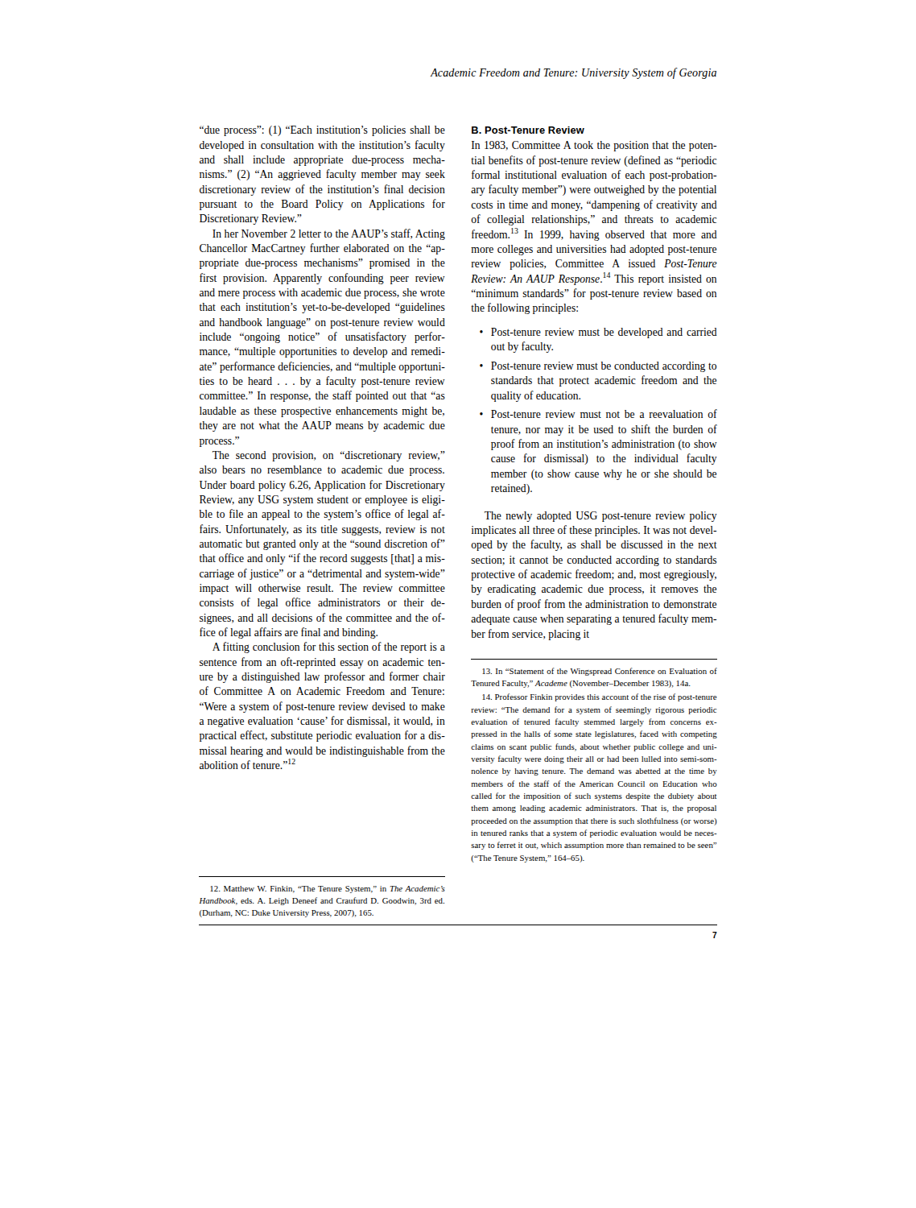Academic Freedom and Tenure: University System of Georgia
“due process”: (1) “Each institution’s policies shall be developed in consultation with the institution’s faculty and shall include appropriate due-process mechanisms.” (2) “An aggrieved faculty member may seek discretionary review of the institution’s final decision pursuant to the Board Policy on Applications for Discretionary Review.”
In her November 2 letter to the AAUP’s staff, Acting Chancellor MacCartney further elaborated on the “appropriate due-process mechanisms” promised in the first provision. Apparently confounding peer review and mere process with academic due process, she wrote that each institution’s yet-to-be-developed “guidelines and handbook language” on post-tenure review would include “ongoing notice” of unsatisfactory performance, “multiple opportunities to develop and remediate” performance deficiencies, and “multiple opportunities to be heard . . . by a faculty post-tenure review committee.” In response, the staff pointed out that “as laudable as these prospective enhancements might be, they are not what the AAUP means by academic due process.”
The second provision, on “discretionary review,” also bears no resemblance to academic due process. Under board policy 6.26, Application for Discretionary Review, any USG system student or employee is eligible to file an appeal to the system’s office of legal affairs. Unfortunately, as its title suggests, review is not automatic but granted only at the “sound discretion of” that office and only “if the record suggests [that] a miscarriage of justice” or a “detrimental and system-wide” impact will otherwise result. The review committee consists of legal office administrators or their designees, and all decisions of the committee and the office of legal affairs are final and binding.
A fitting conclusion for this section of the report is a sentence from an oft-reprinted essay on academic tenure by a distinguished law professor and former chair of Committee A on Academic Freedom and Tenure: “Were a system of post-tenure review devised to make a negative evaluation ‘cause’ for dismissal, it would, in practical effect, substitute periodic evaluation for a dismissal hearing and would be indistinguishable from the abolition of tenure.”12
12. Matthew W. Finkin, “The Tenure System,” in The Academic’s Handbook, eds. A. Leigh Deneef and Craufurd D. Goodwin, 3rd ed. (Durham, NC: Duke University Press, 2007), 165.
B. Post-Tenure Review
In 1983, Committee A took the position that the potential benefits of post-tenure review (defined as “periodic formal institutional evaluation of each post-probationary faculty member”) were outweighed by the potential costs in time and money, “dampening of creativity and of collegial relationships,” and threats to academic freedom.13 In 1999, having observed that more and more colleges and universities had adopted post-tenure review policies, Committee A issued Post-Tenure Review: An AAUP Response.14 This report insisted on “minimum standards” for post-tenure review based on the following principles:
Post-tenure review must be developed and carried out by faculty.
Post-tenure review must be conducted according to standards that protect academic freedom and the quality of education.
Post-tenure review must not be a reevaluation of tenure, nor may it be used to shift the burden of proof from an institution’s administration (to show cause for dismissal) to the individual faculty member (to show cause why he or she should be retained).
The newly adopted USG post-tenure review policy implicates all three of these principles. It was not developed by the faculty, as shall be discussed in the next section; it cannot be conducted according to standards protective of academic freedom; and, most egregiously, by eradicating academic due process, it removes the burden of proof from the administration to demonstrate adequate cause when separating a tenured faculty member from service, placing it
13. In “Statement of the Wingspread Conference on Evaluation of Tenured Faculty,” Academe (November–December 1983), 14a.
14. Professor Finkin provides this account of the rise of post-tenure review: “The demand for a system of seemingly rigorous periodic evaluation of tenured faculty stemmed largely from concerns expressed in the halls of some state legislatures, faced with competing claims on scant public funds, about whether public college and university faculty were doing their all or had been lulled into semi-somnolence by having tenure. The demand was abetted at the time by members of the staff of the American Council on Education who called for the imposition of such systems despite the dubiety about them among leading academic administrators. That is, the proposal proceeded on the assumption that there is such slothfulness (or worse) in tenured ranks that a system of periodic evaluation would be necessary to ferret it out, which assumption more than remained to be seen” (“The Tenure System,” 164–65).
7